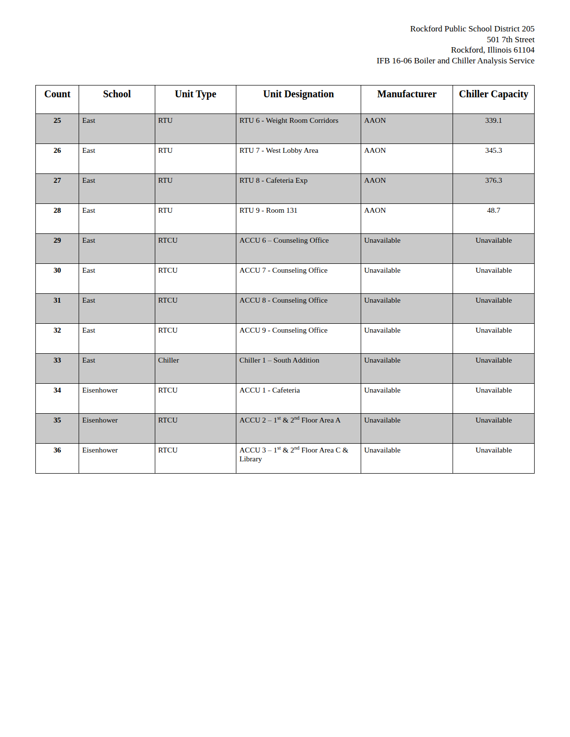Rockford Public School District 205
501 7th Street
Rockford, Illinois 61104
IFB 16-06 Boiler and Chiller Analysis Service
Boiler and Chiller Unit Inventory
| Count | School | Unit Type | Unit Designation | Manufacturer | Chiller Capacity |
| --- | --- | --- | --- | --- | --- |
| 25 | East | RTU | RTU 6 - Weight Room Corridors | AAON | 339.1 |
| 26 | East | RTU | RTU 7 - West Lobby Area | AAON | 345.3 |
| 27 | East | RTU | RTU 8 - Cafeteria Exp | AAON | 376.3 |
| 28 | East | RTU | RTU 9 - Room 131 | AAON | 48.7 |
| 29 | East | RTCU | ACCU 6 – Counseling Office | Unavailable | Unavailable |
| 30 | East | RTCU | ACCU 7 - Counseling Office | Unavailable | Unavailable |
| 31 | East | RTCU | ACCU 8 - Counseling Office | Unavailable | Unavailable |
| 32 | East | RTCU | ACCU 9 - Counseling Office | Unavailable | Unavailable |
| 33 | East | Chiller | Chiller 1 – South Addition | Unavailable | Unavailable |
| 34 | Eisenhower | RTCU | ACCU 1 - Cafeteria | Unavailable | Unavailable |
| 35 | Eisenhower | RTCU | ACCU 2 – 1 st & 2 nd Floor Area A | Unavailable | Unavailable |
| 36 | Eisenhower | RTCU | ACCU 3 – 1 st & 2 nd Floor Area C & Library | Unavailable | Unavailable |